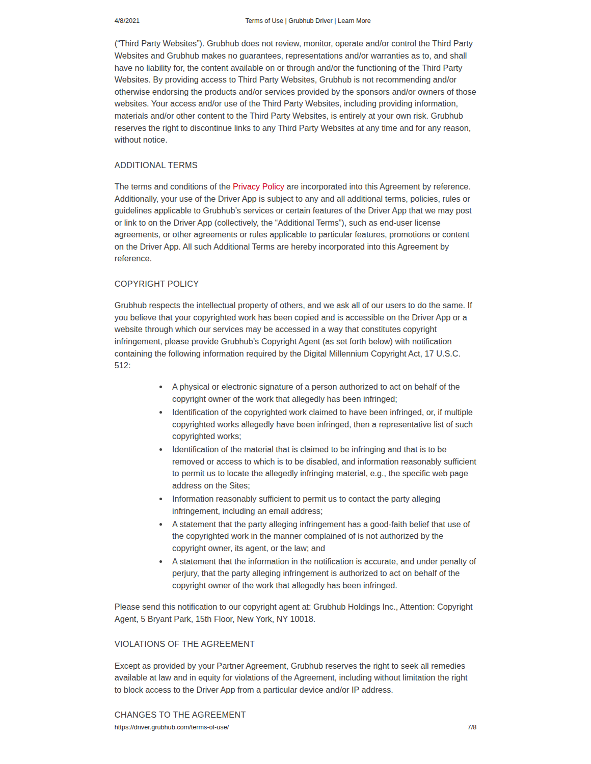4/8/2021 Terms of Use | Grubhub Driver | Learn More
(“Third Party Websites”). Grubhub does not review, monitor, operate and/or control the Third Party Websites and Grubhub makes no guarantees, representations and/or warranties as to, and shall have no liability for, the content available on or through and/or the functioning of the Third Party Websites. By providing access to Third Party Websites, Grubhub is not recommending and/or otherwise endorsing the products and/or services provided by the sponsors and/or owners of those websites. Your access and/or use of the Third Party Websites, including providing information, materials and/or other content to the Third Party Websites, is entirely at your own risk. Grubhub reserves the right to discontinue links to any Third Party Websites at any time and for any reason, without notice.
ADDITIONAL TERMS
The terms and conditions of the Privacy Policy are incorporated into this Agreement by reference. Additionally, your use of the Driver App is subject to any and all additional terms, policies, rules or guidelines applicable to Grubhub’s services or certain features of the Driver App that we may post or link to on the Driver App (collectively, the “Additional Terms”), such as end-user license agreements, or other agreements or rules applicable to particular features, promotions or content on the Driver App. All such Additional Terms are hereby incorporated into this Agreement by reference.
COPYRIGHT POLICY
Grubhub respects the intellectual property of others, and we ask all of our users to do the same. If you believe that your copyrighted work has been copied and is accessible on the Driver App or a website through which our services may be accessed in a way that constitutes copyright infringement, please provide Grubhub’s Copyright Agent (as set forth below) with notification containing the following information required by the Digital Millennium Copyright Act, 17 U.S.C. 512:
A physical or electronic signature of a person authorized to act on behalf of the copyright owner of the work that allegedly has been infringed;
Identification of the copyrighted work claimed to have been infringed, or, if multiple copyrighted works allegedly have been infringed, then a representative list of such copyrighted works;
Identification of the material that is claimed to be infringing and that is to be removed or access to which is to be disabled, and information reasonably sufficient to permit us to locate the allegedly infringing material, e.g., the specific web page address on the Sites;
Information reasonably sufficient to permit us to contact the party alleging infringement, including an email address;
A statement that the party alleging infringement has a good-faith belief that use of the copyrighted work in the manner complained of is not authorized by the copyright owner, its agent, or the law; and
A statement that the information in the notification is accurate, and under penalty of perjury, that the party alleging infringement is authorized to act on behalf of the copyright owner of the work that allegedly has been infringed.
Please send this notification to our copyright agent at: Grubhub Holdings Inc., Attention: Copyright Agent, 5 Bryant Park, 15th Floor, New York, NY 10018.
VIOLATIONS OF THE AGREEMENT
Except as provided by your Partner Agreement, Grubhub reserves the right to seek all remedies available at law and in equity for violations of the Agreement, including without limitation the right to block access to the Driver App from a particular device and/or IP address.
CHANGES TO THE AGREEMENT
https://driver.grubhub.com/terms-of-use/ 7/8